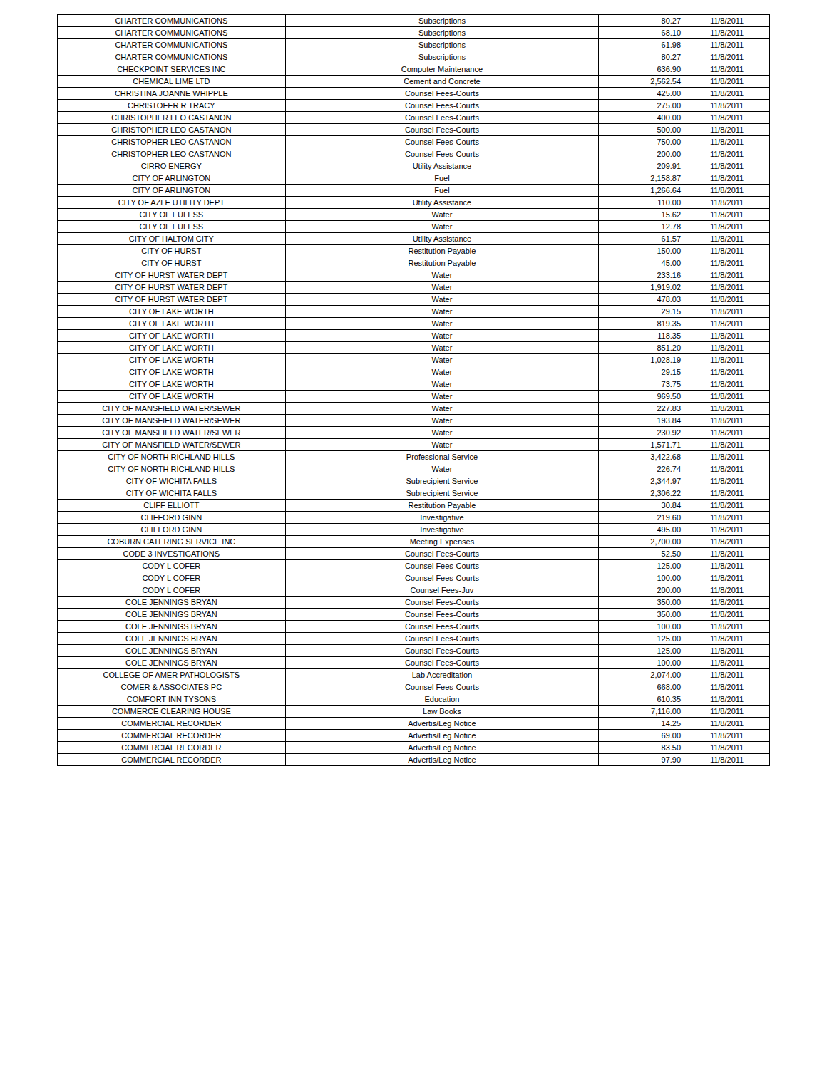| CHARTER COMMUNICATIONS | Subscriptions | 80.27 | 11/8/2011 |
| CHARTER COMMUNICATIONS | Subscriptions | 68.10 | 11/8/2011 |
| CHARTER COMMUNICATIONS | Subscriptions | 61.98 | 11/8/2011 |
| CHARTER COMMUNICATIONS | Subscriptions | 80.27 | 11/8/2011 |
| CHECKPOINT SERVICES INC | Computer Maintenance | 636.90 | 11/8/2011 |
| CHEMICAL LIME LTD | Cement and Concrete | 2,562.54 | 11/8/2011 |
| CHRISTINA JOANNE WHIPPLE | Counsel Fees-Courts | 425.00 | 11/8/2011 |
| CHRISTOFER R TRACY | Counsel Fees-Courts | 275.00 | 11/8/2011 |
| CHRISTOPHER LEO CASTANON | Counsel Fees-Courts | 400.00 | 11/8/2011 |
| CHRISTOPHER LEO CASTANON | Counsel Fees-Courts | 500.00 | 11/8/2011 |
| CHRISTOPHER LEO CASTANON | Counsel Fees-Courts | 750.00 | 11/8/2011 |
| CHRISTOPHER LEO CASTANON | Counsel Fees-Courts | 200.00 | 11/8/2011 |
| CIRRO ENERGY | Utility Assistance | 209.91 | 11/8/2011 |
| CITY OF ARLINGTON | Fuel | 2,158.87 | 11/8/2011 |
| CITY OF ARLINGTON | Fuel | 1,266.64 | 11/8/2011 |
| CITY OF AZLE UTILITY DEPT | Utility Assistance | 110.00 | 11/8/2011 |
| CITY OF EULESS | Water | 15.62 | 11/8/2011 |
| CITY OF EULESS | Water | 12.78 | 11/8/2011 |
| CITY OF HALTOM CITY | Utility Assistance | 61.57 | 11/8/2011 |
| CITY OF HURST | Restitution Payable | 150.00 | 11/8/2011 |
| CITY OF HURST | Restitution Payable | 45.00 | 11/8/2011 |
| CITY OF HURST WATER DEPT | Water | 233.16 | 11/8/2011 |
| CITY OF HURST WATER DEPT | Water | 1,919.02 | 11/8/2011 |
| CITY OF HURST WATER DEPT | Water | 478.03 | 11/8/2011 |
| CITY OF LAKE WORTH | Water | 29.15 | 11/8/2011 |
| CITY OF LAKE WORTH | Water | 819.35 | 11/8/2011 |
| CITY OF LAKE WORTH | Water | 118.35 | 11/8/2011 |
| CITY OF LAKE WORTH | Water | 851.20 | 11/8/2011 |
| CITY OF LAKE WORTH | Water | 1,028.19 | 11/8/2011 |
| CITY OF LAKE WORTH | Water | 29.15 | 11/8/2011 |
| CITY OF LAKE WORTH | Water | 73.75 | 11/8/2011 |
| CITY OF LAKE WORTH | Water | 969.50 | 11/8/2011 |
| CITY OF MANSFIELD WATER/SEWER | Water | 227.83 | 11/8/2011 |
| CITY OF MANSFIELD WATER/SEWER | Water | 193.84 | 11/8/2011 |
| CITY OF MANSFIELD WATER/SEWER | Water | 230.92 | 11/8/2011 |
| CITY OF MANSFIELD WATER/SEWER | Water | 1,571.71 | 11/8/2011 |
| CITY OF NORTH RICHLAND HILLS | Professional Service | 3,422.68 | 11/8/2011 |
| CITY OF NORTH RICHLAND HILLS | Water | 226.74 | 11/8/2011 |
| CITY OF WICHITA FALLS | Subrecipient Service | 2,344.97 | 11/8/2011 |
| CITY OF WICHITA FALLS | Subrecipient Service | 2,306.22 | 11/8/2011 |
| CLIFF ELLIOTT | Restitution Payable | 30.84 | 11/8/2011 |
| CLIFFORD GINN | Investigative | 219.60 | 11/8/2011 |
| CLIFFORD GINN | Investigative | 495.00 | 11/8/2011 |
| COBURN CATERING SERVICE INC | Meeting Expenses | 2,700.00 | 11/8/2011 |
| CODE 3 INVESTIGATIONS | Counsel Fees-Courts | 52.50 | 11/8/2011 |
| CODY L COFER | Counsel Fees-Courts | 125.00 | 11/8/2011 |
| CODY L COFER | Counsel Fees-Courts | 100.00 | 11/8/2011 |
| CODY L COFER | Counsel Fees-Juv | 200.00 | 11/8/2011 |
| COLE JENNINGS BRYAN | Counsel Fees-Courts | 350.00 | 11/8/2011 |
| COLE JENNINGS BRYAN | Counsel Fees-Courts | 350.00 | 11/8/2011 |
| COLE JENNINGS BRYAN | Counsel Fees-Courts | 100.00 | 11/8/2011 |
| COLE JENNINGS BRYAN | Counsel Fees-Courts | 125.00 | 11/8/2011 |
| COLE JENNINGS BRYAN | Counsel Fees-Courts | 125.00 | 11/8/2011 |
| COLE JENNINGS BRYAN | Counsel Fees-Courts | 100.00 | 11/8/2011 |
| COLLEGE OF AMER PATHOLOGISTS | Lab Accreditation | 2,074.00 | 11/8/2011 |
| COMER & ASSOCIATES PC | Counsel Fees-Courts | 668.00 | 11/8/2011 |
| COMFORT INN TYSONS | Education | 610.35 | 11/8/2011 |
| COMMERCE CLEARING HOUSE | Law Books | 7,116.00 | 11/8/2011 |
| COMMERCIAL RECORDER | Advertis/Leg Notice | 14.25 | 11/8/2011 |
| COMMERCIAL RECORDER | Advertis/Leg Notice | 69.00 | 11/8/2011 |
| COMMERCIAL RECORDER | Advertis/Leg Notice | 83.50 | 11/8/2011 |
| COMMERCIAL RECORDER | Advertis/Leg Notice | 97.90 | 11/8/2011 |